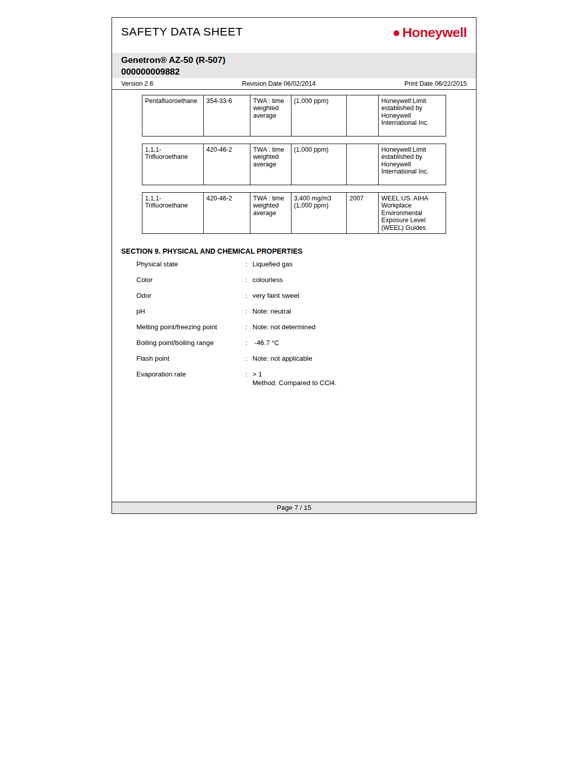SAFETY DATA SHEET
●Honeywell
Genetron® AZ-50 (R-507)
000000009882
Version 2.6
Revision Date 06/02/2014
Print Date 06/22/2015
| Pentafluoroethane | 354-33-6 | TWA : time weighted average | (1,000 ppm) | | Honeywell:Limit established by Honeywell International Inc. |
| 1,1,1-Trifluoroethane | 420-46-2 | TWA : time weighted average | (1,000 ppm) | | Honeywell:Limit established by Honeywell International Inc. |
| 1,1,1-Trifluoroethane | 420-46-2 | TWA : time weighted average | 3,400 mg/m3 (1,000 ppm) | 2007 | WEEL:US. AIHA Workplace Environmental Exposure Level (WEEL) Guides |
SECTION 9. PHYSICAL AND CHEMICAL PROPERTIES
Physical state
:
Liquefied gas
Color
:
colourless
Odor
:
very faint sweet
pH
:
Note: neutral
Melting point/freezing point
:
Note: not determined
Boiling point/boiling range
:
-46.7 °C
Flash point
:
Note: not applicable
Evaporation rate
:
> 1Method: Compared to CCl4.
Page 7 / 15